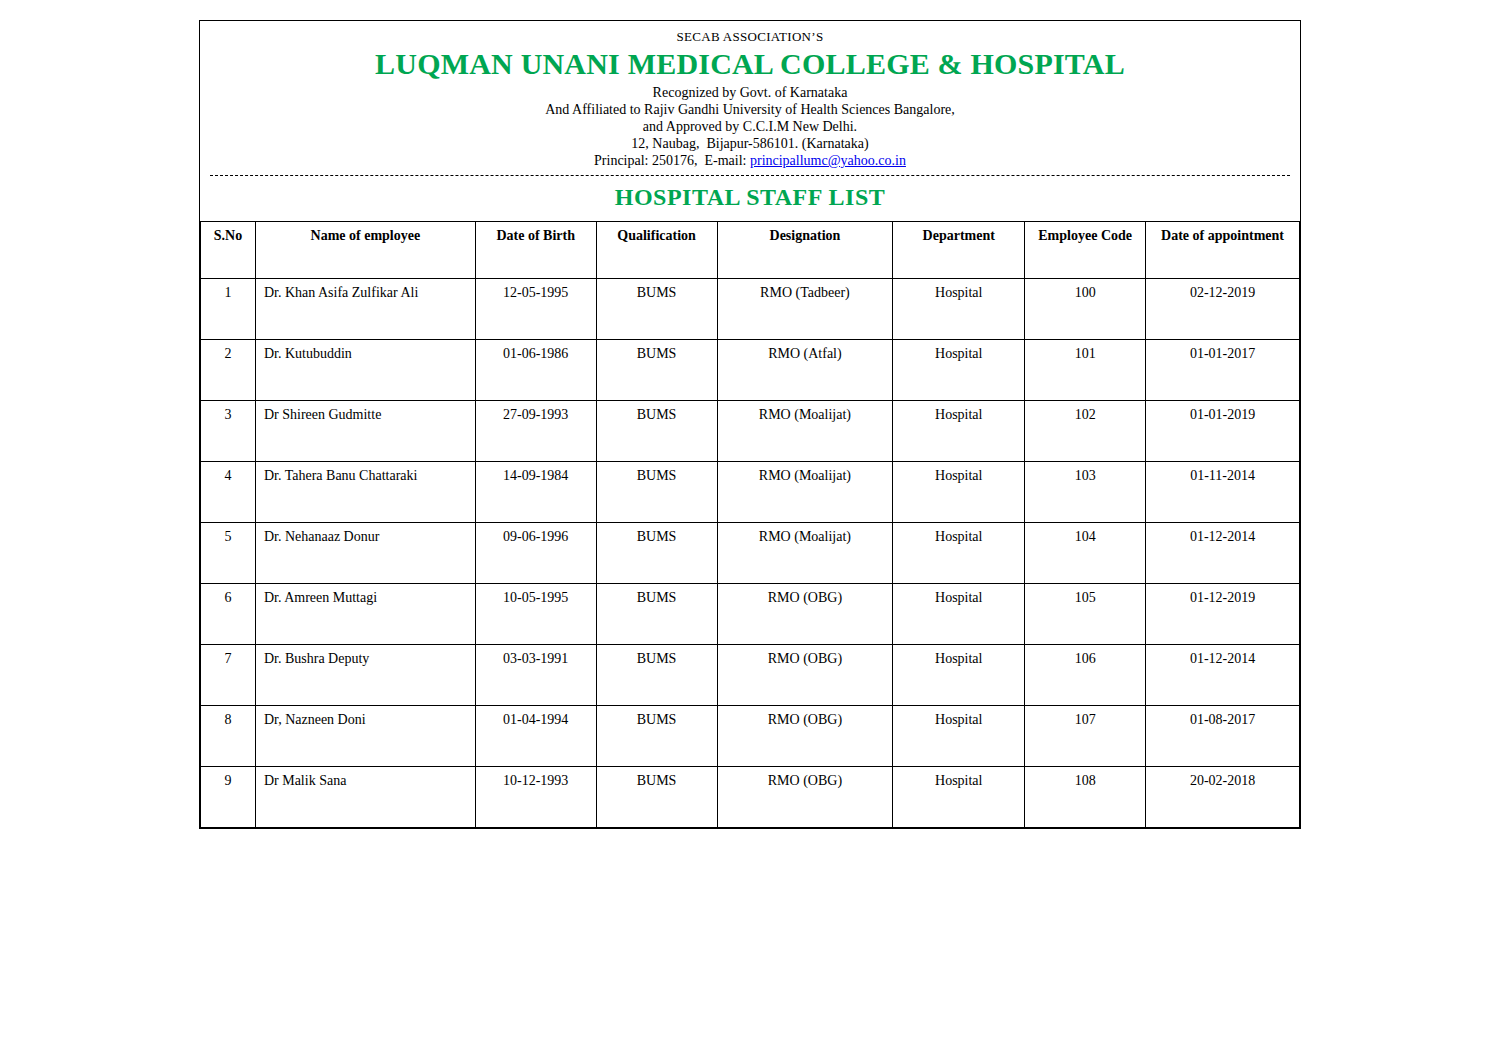SECAB ASSOCIATION’S
LUQMAN UNANI MEDICAL COLLEGE & HOSPITAL
Recognized by Govt. of Karnataka
And Affiliated to Rajiv Gandhi University of Health Sciences Bangalore,
and Approved by C.C.I.M New Delhi.
12, Naubag, Bijapur-586101. (Karnataka)
Principal: 250176, E-mail: principallumc@yahoo.co.in
HOSPITAL STAFF LIST
| S.No | Name of employee | Date of Birth | Qualification | Designation | Department | Employee Code | Date of appointment |
| --- | --- | --- | --- | --- | --- | --- | --- |
| 1 | Dr. Khan Asifa Zulfikar Ali | 12-05-1995 | BUMS | RMO (Tadbeer) | Hospital | 100 | 02-12-2019 |
| 2 | Dr. Kutubuddin | 01-06-1986 | BUMS | RMO (Atfal) | Hospital | 101 | 01-01-2017 |
| 3 | Dr Shireen Gudmitte | 27-09-1993 | BUMS | RMO (Moalijat) | Hospital | 102 | 01-01-2019 |
| 4 | Dr. Tahera Banu Chattaraki | 14-09-1984 | BUMS | RMO (Moalijat) | Hospital | 103 | 01-11-2014 |
| 5 | Dr. Nehanaaz Donur | 09-06-1996 | BUMS | RMO (Moalijat) | Hospital | 104 | 01-12-2014 |
| 6 | Dr. Amreen Muttagi | 10-05-1995 | BUMS | RMO (OBG) | Hospital | 105 | 01-12-2019 |
| 7 | Dr. Bushra Deputy | 03-03-1991 | BUMS | RMO (OBG) | Hospital | 106 | 01-12-2014 |
| 8 | Dr, Nazneen Doni | 01-04-1994 | BUMS | RMO (OBG) | Hospital | 107 | 01-08-2017 |
| 9 | Dr Malik Sana | 10-12-1993 | BUMS | RMO (OBG) | Hospital | 108 | 20-02-2018 |